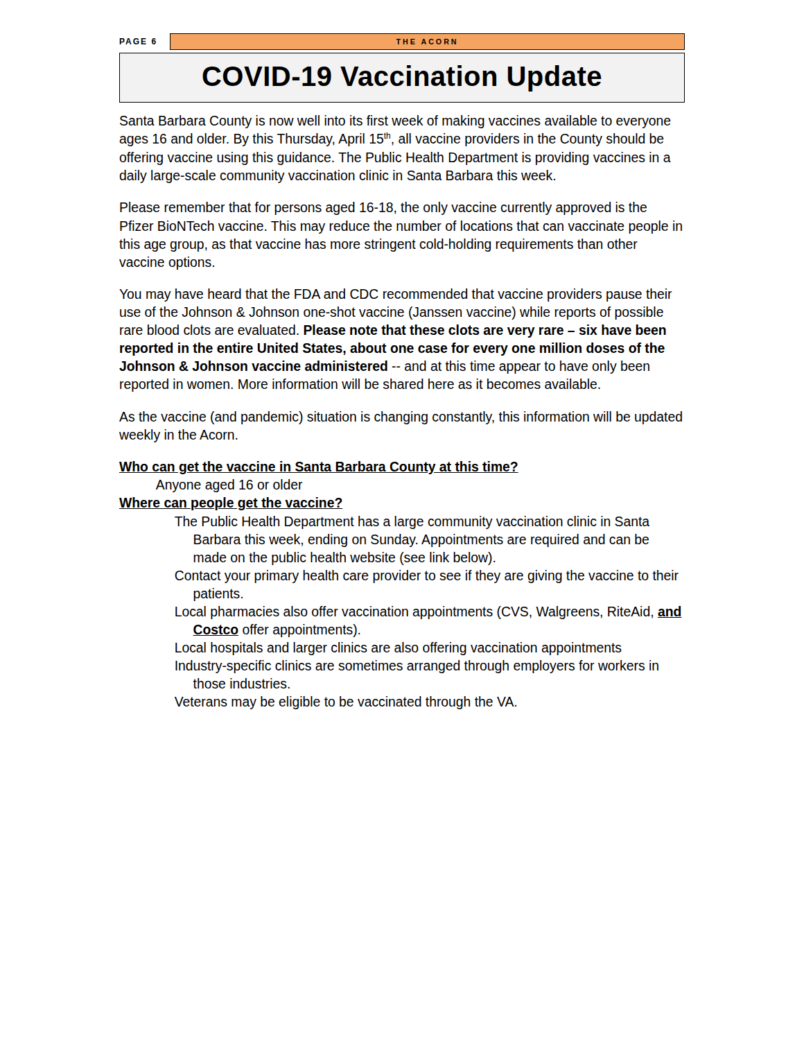PAGE 6
THE ACORN
COVID-19 Vaccination Update
Santa Barbara County is now well into its first week of making vaccines available to everyone ages 16 and older. By this Thursday, April 15th, all vaccine providers in the County should be offering vaccine using this guidance. The Public Health Department is providing vaccines in a daily large-scale community vaccination clinic in Santa Barbara this week.
Please remember that for persons aged 16-18, the only vaccine currently approved is the Pfizer BioNTech vaccine. This may reduce the number of locations that can vaccinate people in this age group, as that vaccine has more stringent cold-holding requirements than other vaccine options.
You may have heard that the FDA and CDC recommended that vaccine providers pause their use of the Johnson & Johnson one-shot vaccine (Janssen vaccine) while reports of possible rare blood clots are evaluated. Please note that these clots are very rare – six have been reported in the entire United States, about one case for every one million doses of the Johnson & Johnson vaccine administered -- and at this time appear to have only been reported in women. More information will be shared here as it becomes available.
As the vaccine (and pandemic) situation is changing constantly, this information will be updated weekly in the Acorn.
Who can get the vaccine in Santa Barbara County at this time?
Anyone aged 16 or older
Where can people get the vaccine?
The Public Health Department has a large community vaccination clinic in Santa Barbara this week, ending on Sunday. Appointments are required and can be made on the public health website (see link below).
Contact your primary health care provider to see if they are giving the vaccine to their patients.
Local pharmacies also offer vaccination appointments (CVS, Walgreens, RiteAid, and Costco offer appointments).
Local hospitals and larger clinics are also offering vaccination appointments
Industry-specific clinics are sometimes arranged through employers for workers in those industries.
Veterans may be eligible to be vaccinated through the VA.